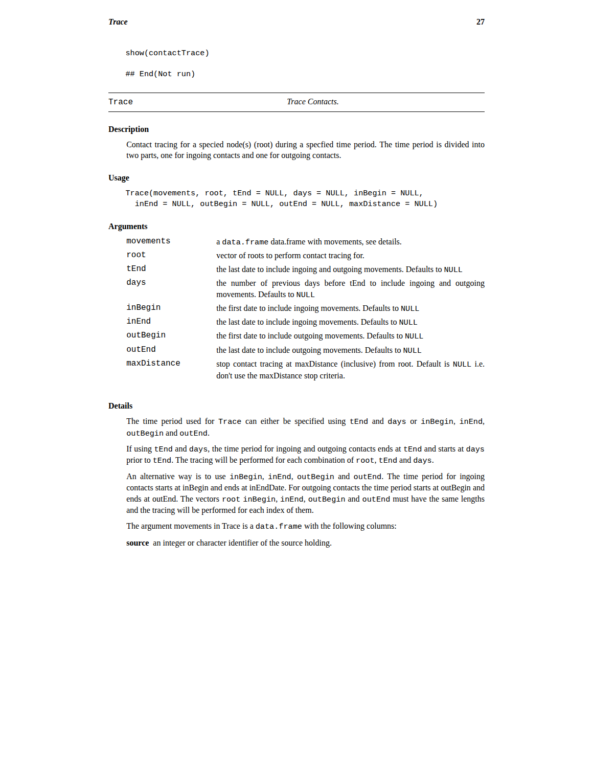Trace 27
show(contactTrace)

## End(Not run)
Trace Trace Contacts.
Description
Contact tracing for a specied node(s) (root) during a specfied time period. The time period is divided into two parts, one for ingoing contacts and one for outgoing contacts.
Usage
Trace(movements, root, tEnd = NULL, days = NULL, inBegin = NULL,
  inEnd = NULL, outBegin = NULL, outEnd = NULL, maxDistance = NULL)
Arguments
movements
a data.frame data.frame with movements, see details.
root
vector of roots to perform contact tracing for.
tEnd
the last date to include ingoing and outgoing movements. Defaults to NULL
days
the number of previous days before tEnd to include ingoing and outgoing movements. Defaults to NULL
inBegin
the first date to include ingoing movements. Defaults to NULL
inEnd
the last date to include ingoing movements. Defaults to NULL
outBegin
the first date to include outgoing movements. Defaults to NULL
outEnd
the last date to include outgoing movements. Defaults to NULL
maxDistance
stop contact tracing at maxDistance (inclusive) from root. Default is NULL i.e. don't use the maxDistance stop criteria.
Details
The time period used for Trace can either be specified using tEnd and days or inBegin, inEnd, outBegin and outEnd.
If using tEnd and days, the time period for ingoing and outgoing contacts ends at tEnd and starts at days prior to tEnd. The tracing will be performed for each combination of root, tEnd and days.
An alternative way is to use inBegin, inEnd, outBegin and outEnd. The time period for ingoing contacts starts at inBegin and ends at inEndDate. For outgoing contacts the time period starts at outBegin and ends at outEnd. The vectors root inBegin, inEnd, outBegin and outEnd must have the same lengths and the tracing will be performed for each index of them.
The argument movements in Trace is a data.frame with the following columns:
source
an integer or character identifier of the source holding.